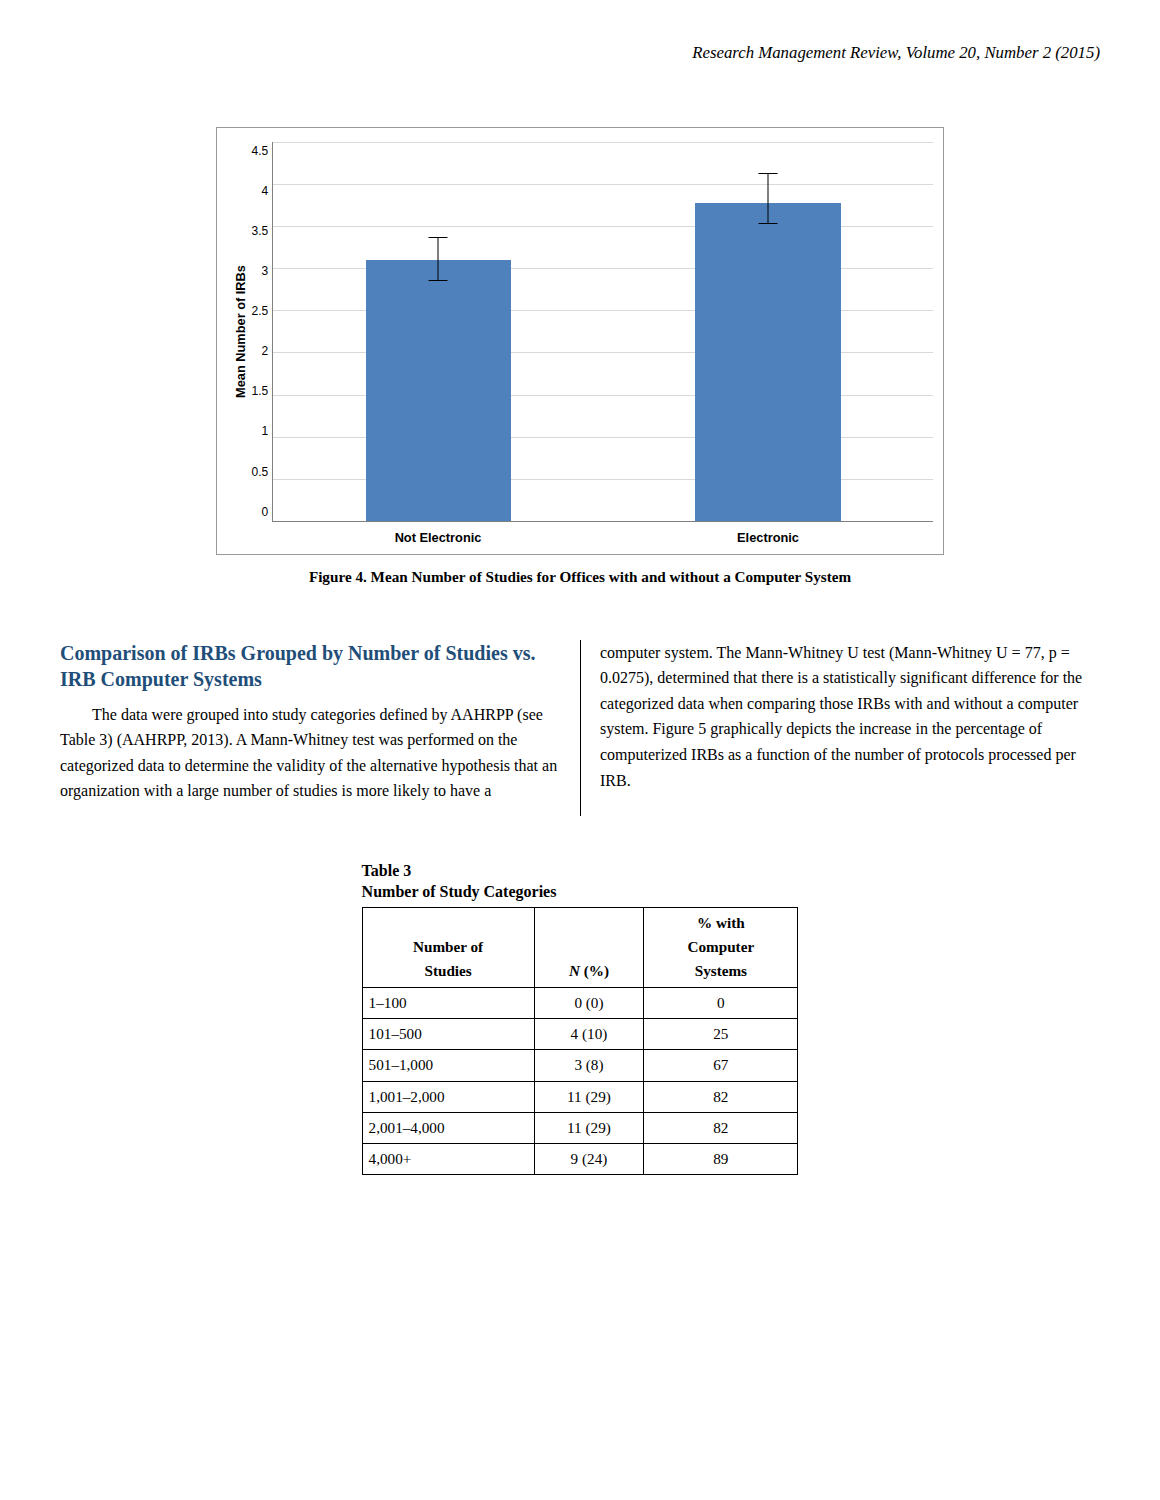Research Management Review, Volume 20, Number 2 (2015)
Mean Number of IRBs
4.5 4 3.5 3 2.5 2 1.5 1 0.5 0
Not Electronic Electronic
Figure 4. Mean Number of Studies for Offices with and without a Computer System
Comparison of IRBs Grouped by Number of Studies vs. IRB Computer Systems
The data were grouped into study categories defined by AAHRPP (see Table 3) (AAHRPP, 2013). A Mann-Whitney test was performed on the categorized data to determine the validity of the alternative hypothesis that an organization with a large number of studies is more likely to have a
computer system. The Mann-Whitney U test (Mann-Whitney U = 77, p = 0.0275), determined that there is a statistically significant difference for the categorized data when comparing those IRBs with and without a computer system. Figure 5 graphically depicts the increase in the percentage of computerized IRBs as a function of the number of protocols processed per IRB.
Table 3
Number of Study Categories
| Number of Studies | N (%) | % with Computer Systems |
| --- | --- | --- |
| 1–100 | 0 (0) | 0 |
| 101–500 | 4 (10) | 25 |
| 501–1,000 | 3 (8) | 67 |
| 1,001–2,000 | 11 (29) | 82 |
| 2,001–4,000 | 11 (29) | 82 |
| 4,000+ | 9 (24) | 89 |